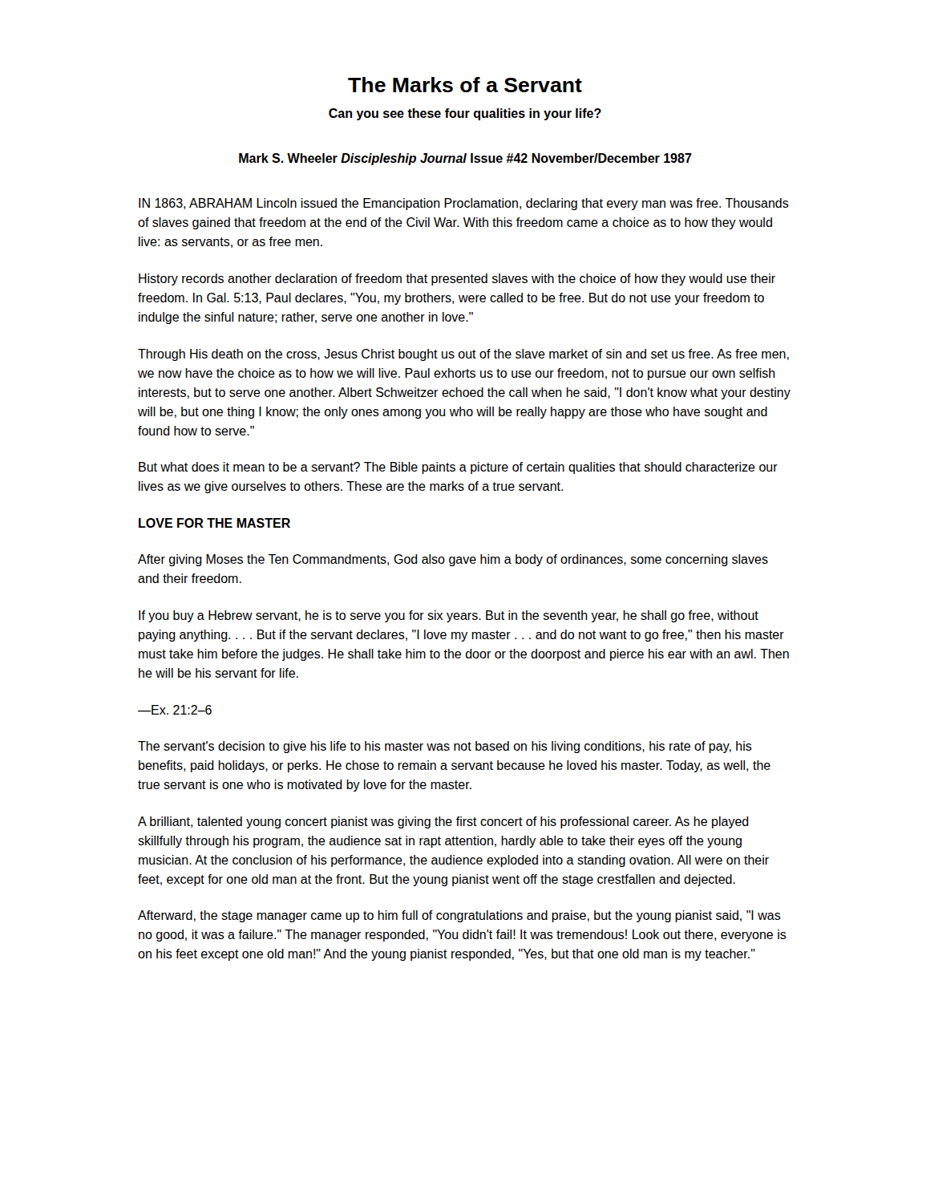The Marks of a Servant
Can you see these four qualities in your life?
Mark S. Wheeler Discipleship Journal Issue #42 November/December 1987
IN 1863, ABRAHAM Lincoln issued the Emancipation Proclamation, declaring that every man was free. Thousands of slaves gained that freedom at the end of the Civil War. With this freedom came a choice as to how they would live: as servants, or as free men.
History records another declaration of freedom that presented slaves with the choice of how they would use their freedom. In Gal. 5:13, Paul declares, "You, my brothers, were called to be free. But do not use your freedom to indulge the sinful nature; rather, serve one another in love."
Through His death on the cross, Jesus Christ bought us out of the slave market of sin and set us free. As free men, we now have the choice as to how we will live. Paul exhorts us to use our freedom, not to pursue our own selfish interests, but to serve one another. Albert Schweitzer echoed the call when he said, "I don't know what your destiny will be, but one thing I know; the only ones among you who will be really happy are those who have sought and found how to serve."
But what does it mean to be a servant? The Bible paints a picture of certain qualities that should characterize our lives as we give ourselves to others. These are the marks of a true servant.
Love for the Master
After giving Moses the Ten Commandments, God also gave him a body of ordinances, some concerning slaves and their freedom.
If you buy a Hebrew servant, he is to serve you for six years. But in the seventh year, he shall go free, without paying anything. . . . But if the servant declares, "I love my master . . . and do not want to go free," then his master must take him before the judges. He shall take him to the door or the doorpost and pierce his ear with an awl. Then he will be his servant for life.
—Ex. 21:2–6
The servant's decision to give his life to his master was not based on his living conditions, his rate of pay, his benefits, paid holidays, or perks. He chose to remain a servant because he loved his master. Today, as well, the true servant is one who is motivated by love for the master.
A brilliant, talented young concert pianist was giving the first concert of his professional career. As he played skillfully through his program, the audience sat in rapt attention, hardly able to take their eyes off the young musician. At the conclusion of his performance, the audience exploded into a standing ovation. All were on their feet, except for one old man at the front. But the young pianist went off the stage crestfallen and dejected.
Afterward, the stage manager came up to him full of congratulations and praise, but the young pianist said, "I was no good, it was a failure." The manager responded, "You didn't fail! It was tremendous! Look out there, everyone is on his feet except one old man!" And the young pianist responded, "Yes, but that one old man is my teacher."